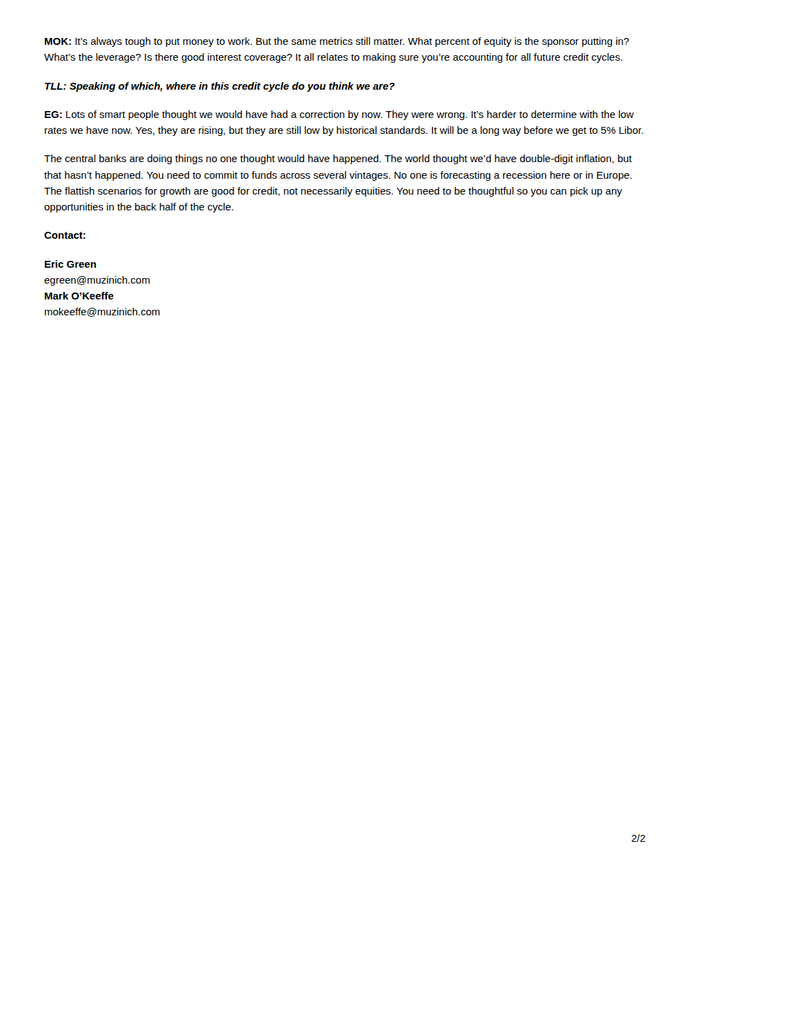MOK: It’s always tough to put money to work. But the same metrics still matter. What percent of equity is the sponsor putting in? What’s the leverage? Is there good interest coverage? It all relates to making sure you’re accounting for all future credit cycles.
TLL: Speaking of which, where in this credit cycle do you think we are?
EG: Lots of smart people thought we would have had a correction by now. They were wrong. It’s harder to determine with the low rates we have now. Yes, they are rising, but they are still low by historical standards. It will be a long way before we get to 5% Libor.
The central banks are doing things no one thought would have happened. The world thought we’d have double-digit inflation, but that hasn’t happened. You need to commit to funds across several vintages. No one is forecasting a recession here or in Europe. The flattish scenarios for growth are good for credit, not necessarily equities. You need to be thoughtful so you can pick up any opportunities in the back half of the cycle.
Contact:
Eric Green
egreen@muzinich.com
Mark O’Keeffe
mokeeffe@muzinich.com
2/2